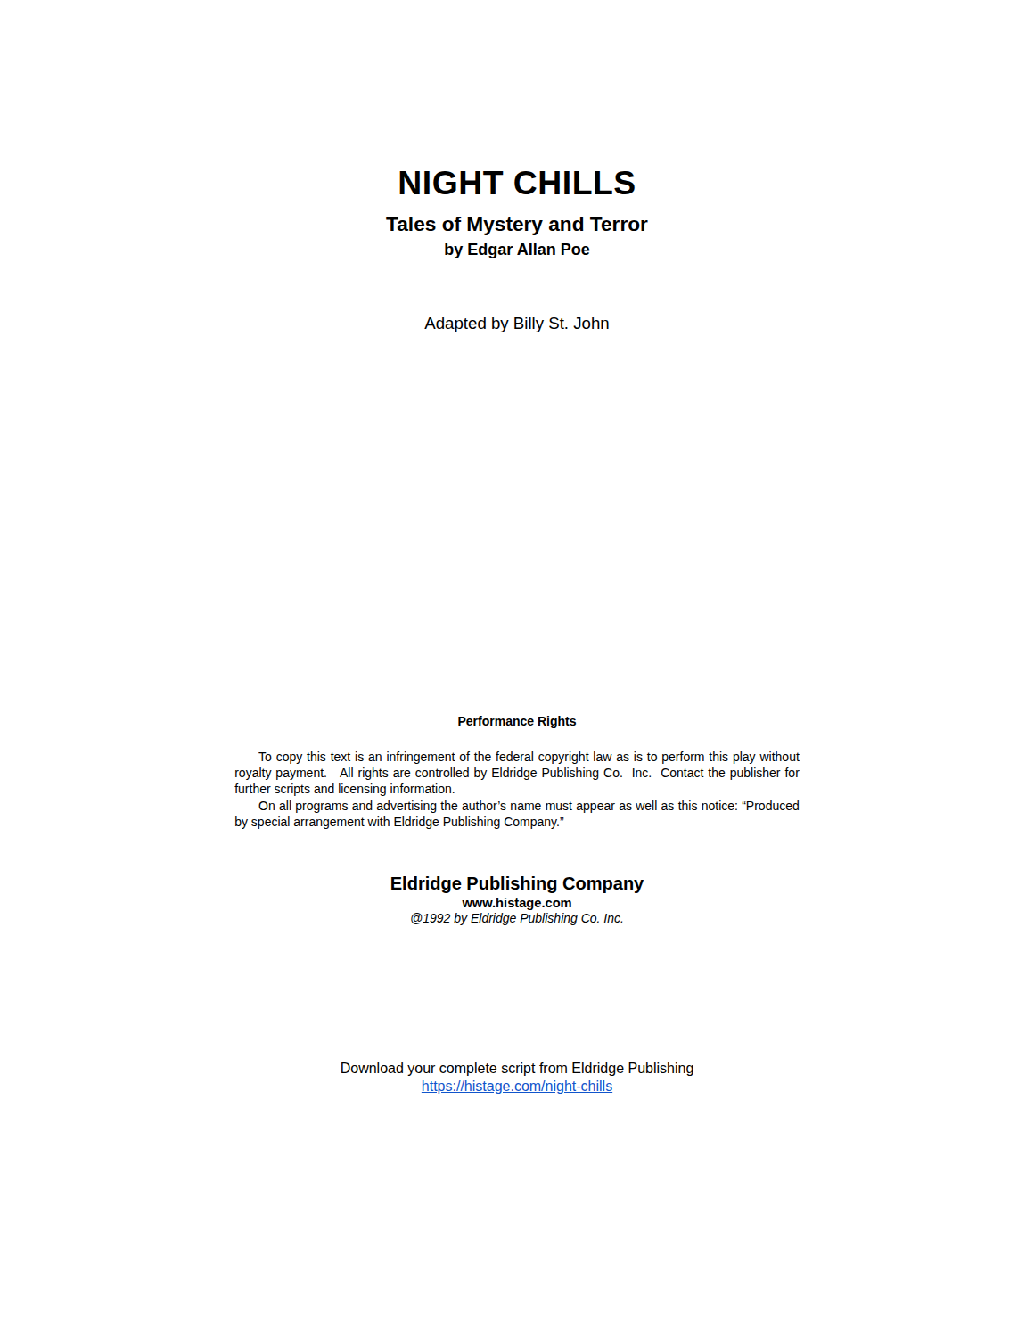NIGHT CHILLS
Tales of Mystery and Terror
by Edgar Allan Poe
Adapted by Billy St. John
Performance Rights
To copy this text is an infringement of the federal copyright law as is to perform this play without royalty payment. All rights are controlled by Eldridge Publishing Co. Inc. Contact the publisher for further scripts and licensing information.
On all programs and advertising the author’s name must appear as well as this notice: “Produced by special arrangement with Eldridge Publishing Company.”
Eldridge Publishing Company
www.histage.com
@1992 by Eldridge Publishing Co. Inc.
Download your complete script from Eldridge Publishing
https://histage.com/night-chills